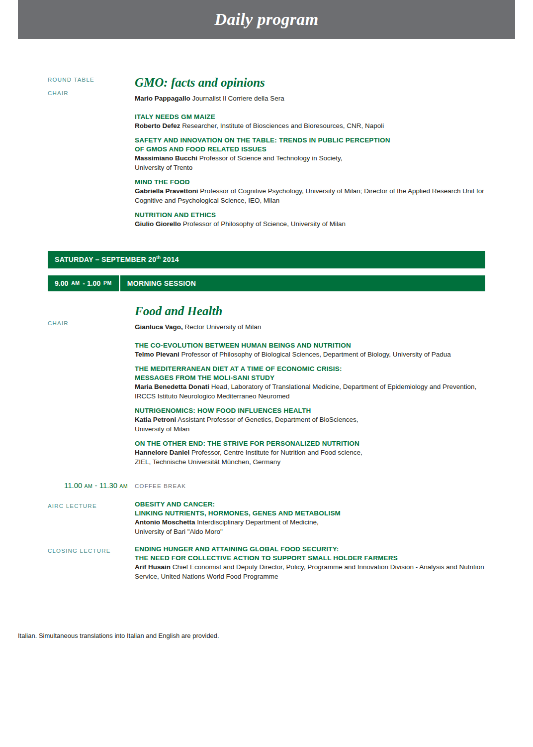Daily program
Round table
Chair
GMO: facts and opinions
Mario Pappagallo Journalist Il Corriere della Sera
Italy needs GM maize
Roberto Defez Researcher, Institute of Biosciences and Bioresources, CNR, Napoli
Safety and innovation on the table: trends in public perception
of GMOs and food related issues
Massimiano Bucchi Professor of Science and Technology in Society,
University of Trento
Mind the food
Gabriella Pravettoni Professor of Cognitive Psychology, University of Milan; Director of the Applied Research Unit for Cognitive and Psychological Science, IEO, Milan
Nutrition and ethics
Giulio Giorello Professor of Philosophy of Science, University of Milan
SATURDAY – SEPTEMBER 20th 2014
9.00 AM - 1.00 PM
MORNING SESSION
Chair
Food and Health
Gianluca Vago, Rector University of Milan
The co-evolution between human beings and nutrition
Telmo Pievani Professor of Philosophy of Biological Sciences, Department of Biology, University of Padua
The Mediterranean diet at a time of economic crisis:
messages from the Moli-sani study
Maria Benedetta Donati Head, Laboratory of Translational Medicine, Department of Epidemiology and Prevention, IRCCS Istituto Neurologico Mediterraneo Neuromed
Nutrigenomics: how food influences health
Katia Petroni Assistant Professor of Genetics, Department of BioSciences,
University of Milan
On the other end: the strive for personalized nutrition
Hannelore Daniel Professor, Centre Institute for Nutrition and Food science,
ZIEL, Technische Universität München, Germany
11.00 AM - 11.30 AM
Coffee break
AIRC lecture
Obesity and cancer:
linking nutrients, hormones, genes and metabolism
Antonio Moschetta Interdisciplinary Department of Medicine,
University of Bari "Aldo Moro"
Closing lecture
Ending hunger and attaining global food security:
the need for collective action to support small holder farmers
Arif Husain Chief Economist and Deputy Director, Policy, Programme and Innovation Division - Analysis and Nutrition Service, United Nations World Food Programme
Italian. Simultaneous translations into Italian and English are provided.